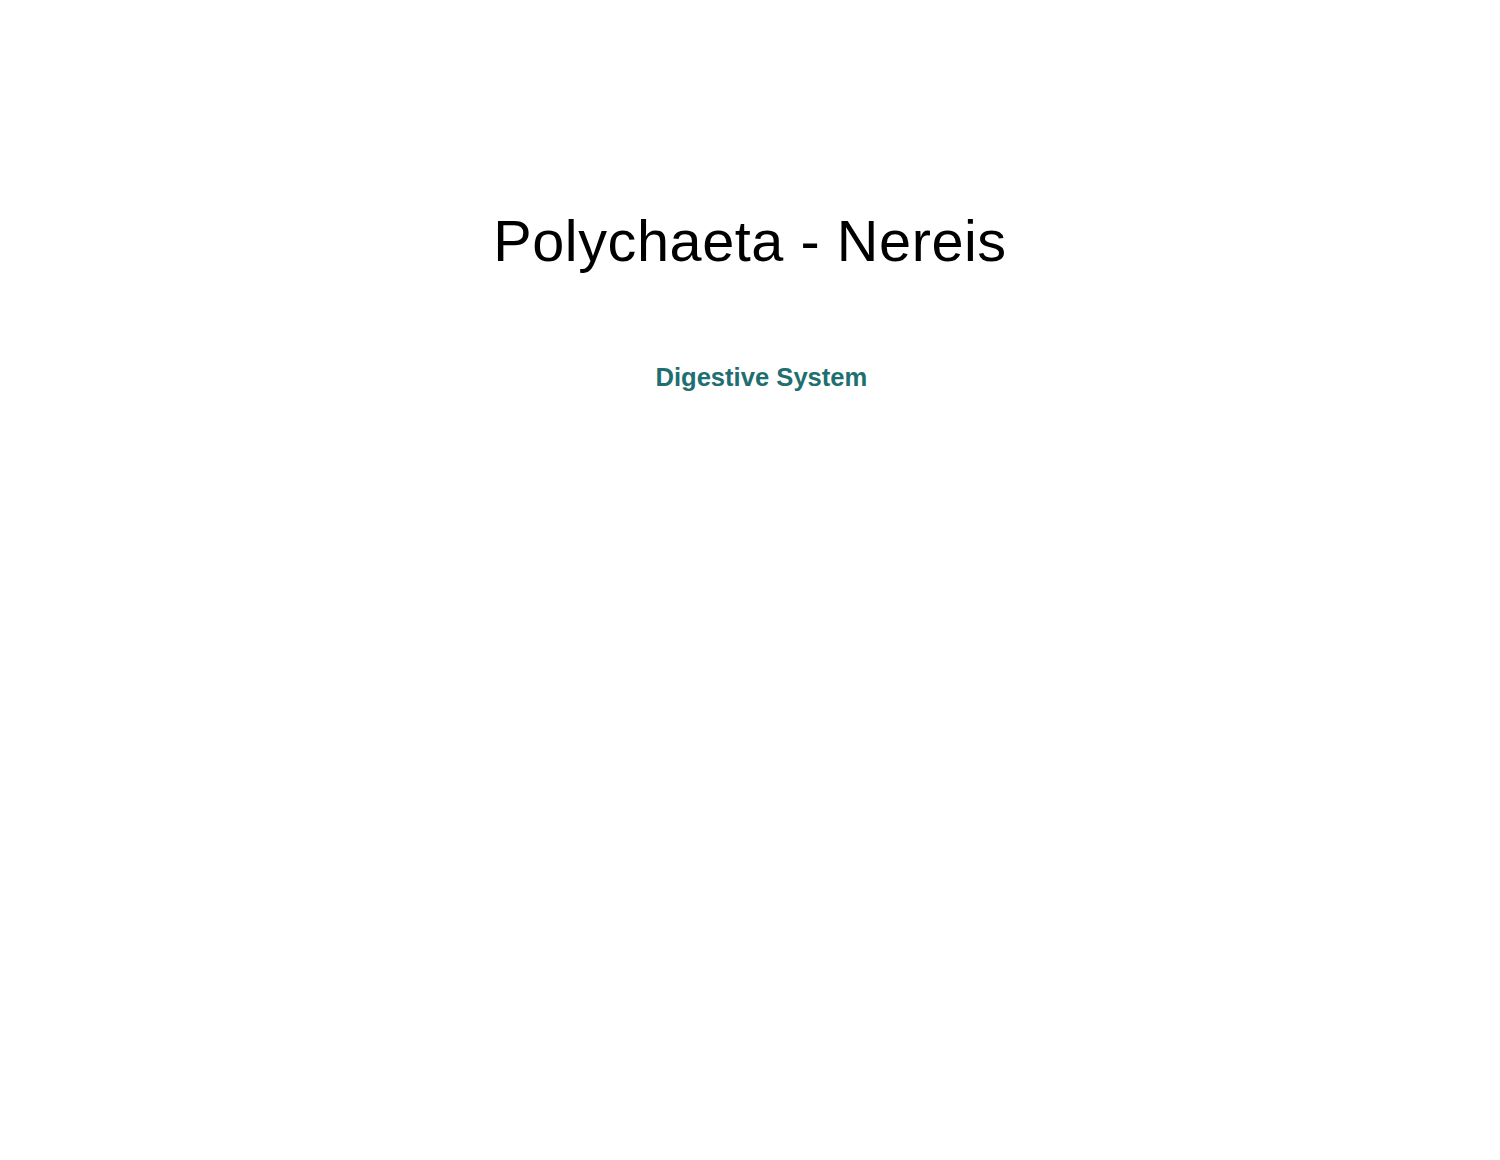Polychaeta - Nereis
Digestive System
mouth
pharynx
digestive gland
esophagus
coelom compartment
rectum
anus
septum
intestine